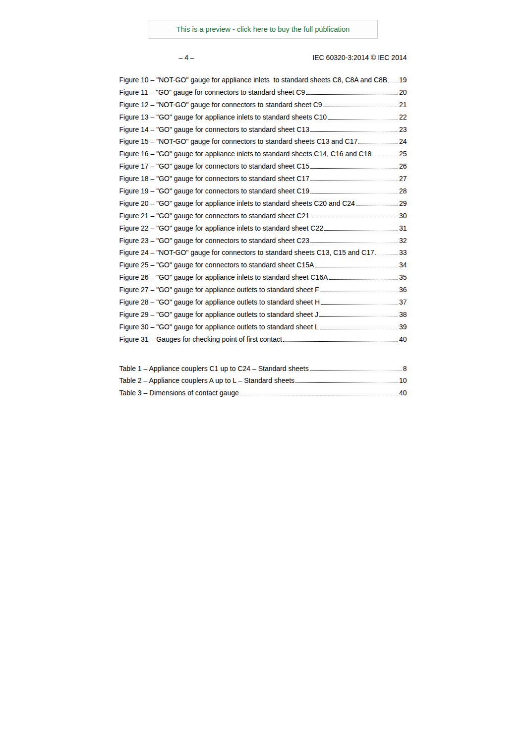This is a preview - click here to buy the full publication
– 4 – IEC 60320-3:2014 © IEC 2014
Figure 10 – "NOT-GO" gauge for appliance inlets to standard sheets C8, C8A and C8B 19
Figure 11 – "GO" gauge for connectors to standard sheet C9 20
Figure 12 – "NOT-GO" gauge for connectors to standard sheet C9 21
Figure 13 – "GO" gauge for appliance inlets to standard sheets C10 22
Figure 14 – "GO" gauge for connectors to standard sheet C13 23
Figure 15 – "NOT-GO" gauge for connectors to standard sheets C13 and C17 24
Figure 16 – "GO" gauge for appliance inlets to standard sheets C14, C16 and C18 25
Figure 17 – "GO" gauge for connectors to standard sheet C15 26
Figure 18 – "GO" gauge for connectors to standard sheet C17 27
Figure 19 – "GO" gauge for connectors to standard sheet C19 28
Figure 20 – "GO" gauge for appliance inlets to standard sheets C20 and C24 29
Figure 21 – "GO" gauge for connectors to standard sheet C21 30
Figure 22 – "GO" gauge for appliance inlets to standard sheet C22 31
Figure 23 – "GO" gauge for connectors to standard sheet C23 32
Figure 24 – "NOT-GO" gauge for connectors to standard sheets C13, C15 and C17 33
Figure 25 – "GO" gauge for connectors to standard sheet C15A 34
Figure 26 – "GO" gauge for appliance inlets to standard sheet C16A 35
Figure 27 – "GO" gauge for appliance outlets to standard sheet F 36
Figure 28 – "GO" gauge for appliance outlets to standard sheet H 37
Figure 29 – "GO" gauge for appliance outlets to standard sheet J 38
Figure 30 – "GO" gauge for appliance outlets to standard sheet L 39
Figure 31 – Gauges for checking point of first contact 40
Table 1 – Appliance couplers C1 up to C24 – Standard sheets 8
Table 2 – Appliance couplers A up to L – Standard sheets 10
Table 3 – Dimensions of contact gauge 40